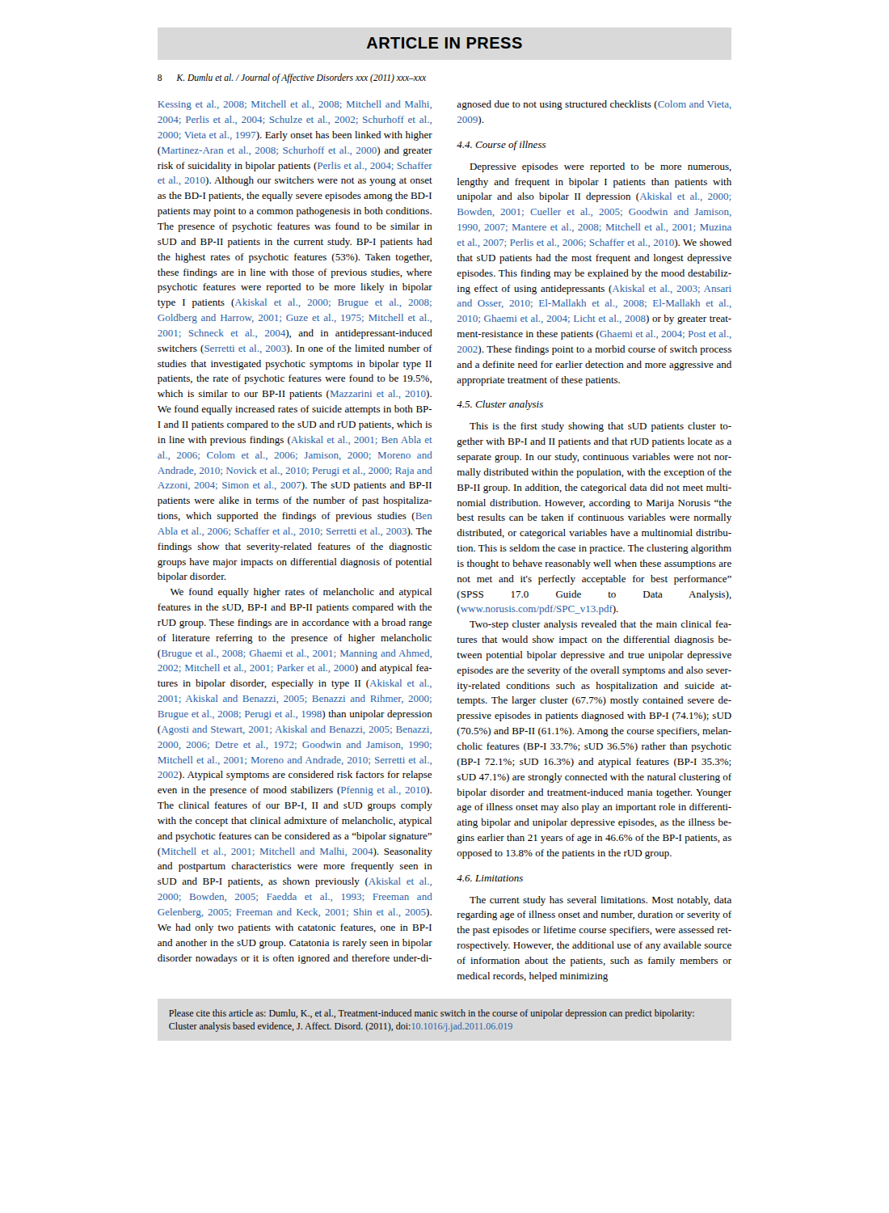ARTICLE IN PRESS
8 K. Dumlu et al. / Journal of Affective Disorders xxx (2011) xxx–xxx
Kessing et al., 2008; Mitchell et al., 2008; Mitchell and Malhi, 2004; Perlis et al., 2004; Schulze et al., 2002; Schurhoff et al., 2000; Vieta et al., 1997). Early onset has been linked with higher (Martinez-Aran et al., 2008; Schurhoff et al., 2000) and greater risk of suicidality in bipolar patients (Perlis et al., 2004; Schaffer et al., 2010). Although our switchers were not as young at onset as the BD-I patients, the equally severe episodes among the BD-I patients may point to a common pathogenesis in both conditions. The presence of psychotic features was found to be similar in sUD and BP-II patients in the current study. BP-I patients had the highest rates of psychotic features (53%). Taken together, these findings are in line with those of previous studies, where psychotic features were reported to be more likely in bipolar type I patients (Akiskal et al., 2000; Brugue et al., 2008; Goldberg and Harrow, 2001; Guze et al., 1975; Mitchell et al., 2001; Schneck et al., 2004), and in antidepressant-induced switchers (Serretti et al., 2003). In one of the limited number of studies that investigated psychotic symptoms in bipolar type II patients, the rate of psychotic features were found to be 19.5%, which is similar to our BP-II patients (Mazzarini et al., 2010). We found equally increased rates of suicide attempts in both BP-I and II patients compared to the sUD and rUD patients, which is in line with previous findings (Akiskal et al., 2001; Ben Abla et al., 2006; Colom et al., 2006; Jamison, 2000; Moreno and Andrade, 2010; Novick et al., 2010; Perugi et al., 2000; Raja and Azzoni, 2004; Simon et al., 2007). The sUD patients and BP-II patients were alike in terms of the number of past hospitalizations, which supported the findings of previous studies (Ben Abla et al., 2006; Schaffer et al., 2010; Serretti et al., 2003). The findings show that severity-related features of the diagnostic groups have major impacts on differential diagnosis of potential bipolar disorder.
We found equally higher rates of melancholic and atypical features in the sUD, BP-I and BP-II patients compared with the rUD group. These findings are in accordance with a broad range of literature referring to the presence of higher melancholic (Brugue et al., 2008; Ghaemi et al., 2001; Manning and Ahmed, 2002; Mitchell et al., 2001; Parker et al., 2000) and atypical features in bipolar disorder, especially in type II (Akiskal et al., 2001; Akiskal and Benazzi, 2005; Benazzi and Rihmer, 2000; Brugue et al., 2008; Perugi et al., 1998) than unipolar depression (Agosti and Stewart, 2001; Akiskal and Benazzi, 2005; Benazzi, 2000, 2006; Detre et al., 1972; Goodwin and Jamison, 1990; Mitchell et al., 2001; Moreno and Andrade, 2010; Serretti et al., 2002). Atypical symptoms are considered risk factors for relapse even in the presence of mood stabilizers (Pfennig et al., 2010). The clinical features of our BP-I, II and sUD groups comply with the concept that clinical admixture of melancholic, atypical and psychotic features can be considered as a “bipolar signature” (Mitchell et al., 2001; Mitchell and Malhi, 2004). Seasonality and postpartum characteristics were more frequently seen in sUD and BP-I patients, as shown previously (Akiskal et al., 2000; Bowden, 2005; Faedda et al., 1993; Freeman and Gelenberg, 2005; Freeman and Keck, 2001; Shin et al., 2005). We had only two patients with catatonic features, one in BP-I and another in the sUD group. Catatonia is rarely seen in bipolar disorder nowadays or it is often ignored and therefore under-diagnosed due to not using structured checklists (Colom and Vieta, 2009).
4.4. Course of illness
Depressive episodes were reported to be more numerous, lengthy and frequent in bipolar I patients than patients with unipolar and also bipolar II depression (Akiskal et al., 2000; Bowden, 2001; Cueller et al., 2005; Goodwin and Jamison, 1990, 2007; Mantere et al., 2008; Mitchell et al., 2001; Muzina et al., 2007; Perlis et al., 2006; Schaffer et al., 2010). We showed that sUD patients had the most frequent and longest depressive episodes. This finding may be explained by the mood destabilizing effect of using antidepressants (Akiskal et al., 2003; Ansari and Osser, 2010; El-Mallakh et al., 2008; El-Mallakh et al., 2010; Ghaemi et al., 2004; Licht et al., 2008) or by greater treatment-resistance in these patients (Ghaemi et al., 2004; Post et al., 2002). These findings point to a morbid course of switch process and a definite need for earlier detection and more aggressive and appropriate treatment of these patients.
4.5. Cluster analysis
This is the first study showing that sUD patients cluster together with BP-I and II patients and that rUD patients locate as a separate group. In our study, continuous variables were not normally distributed within the population, with the exception of the BP-II group. In addition, the categorical data did not meet multinomial distribution. However, according to Marija Norusis “the best results can be taken if continuous variables were normally distributed, or categorical variables have a multinomial distribution. This is seldom the case in practice. The clustering algorithm is thought to behave reasonably well when these assumptions are not met and it's perfectly acceptable for best performance” (SPSS 17.0 Guide to Data Analysis), (www.norusis.com/pdf/SPC_v13.pdf).
Two-step cluster analysis revealed that the main clinical features that would show impact on the differential diagnosis between potential bipolar depressive and true unipolar depressive episodes are the severity of the overall symptoms and also severity-related conditions such as hospitalization and suicide attempts. The larger cluster (67.7%) mostly contained severe depressive episodes in patients diagnosed with BP-I (74.1%); sUD (70.5%) and BP-II (61.1%). Among the course specifiers, melancholic features (BP-I 33.7%; sUD 36.5%) rather than psychotic (BP-I 72.1%; sUD 16.3%) and atypical features (BP-I 35.3%; sUD 47.1%) are strongly connected with the natural clustering of bipolar disorder and treatment-induced mania together. Younger age of illness onset may also play an important role in differentiating bipolar and unipolar depressive episodes, as the illness begins earlier than 21 years of age in 46.6% of the BP-I patients, as opposed to 13.8% of the patients in the rUD group.
4.6. Limitations
The current study has several limitations. Most notably, data regarding age of illness onset and number, duration or severity of the past episodes or lifetime course specifiers, were assessed retrospectively. However, the additional use of any available source of information about the patients, such as family members or medical records, helped minimizing
Please cite this article as: Dumlu, K., et al., Treatment-induced manic switch in the course of unipolar depression can predict bipolarity: Cluster analysis based evidence, J. Affect. Disord. (2011), doi:10.1016/j.jad.2011.06.019